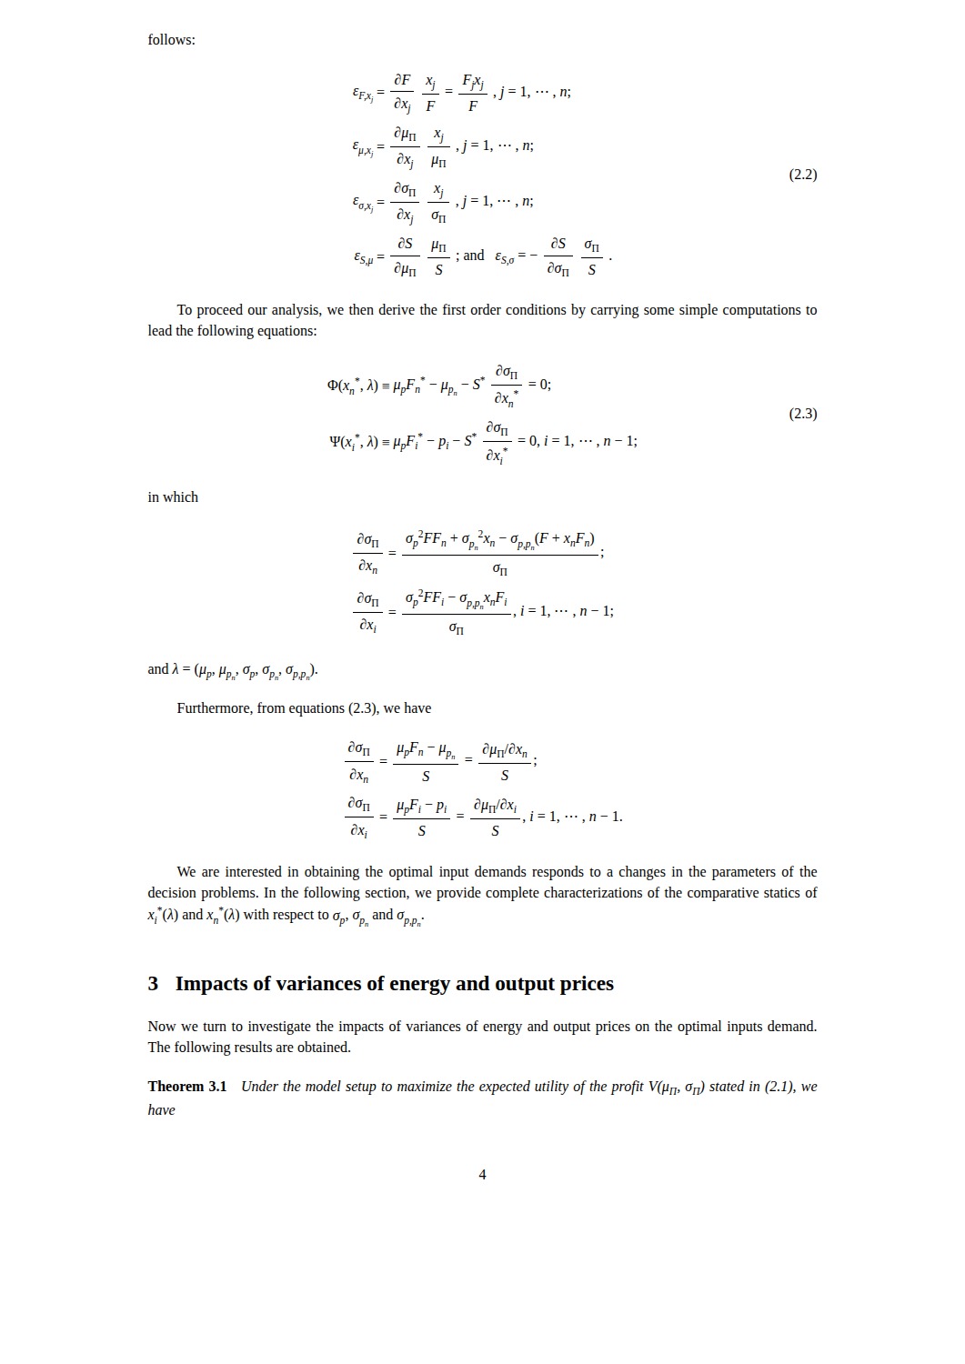follows:
| ε F,x j | = | ∂ F ∂ x j x j F = F j x j F , j = 1, ⋯ , n ; |
| ε μ,x j | = | ∂ μ Π ∂ x j x j μ Π , j = 1, ⋯ , n ; |
| ε σ,x j | = | ∂ σ Π ∂ x j x j σ Π , j = 1, ⋯ , n ; |
| ε S,μ | = | ∂ S ∂ μ Π μ Π S ; and ε S,σ = − ∂ S ∂ σ Π σ Π S . |
(2.2)
To proceed our analysis, we then derive the first order conditions by carrying some simple computations to lead the following equations:
| Φ( x n * , λ ) | ≡ | μ p F n * − μ p n − S * ∂ σ Π ∂ x n * = 0; |
| Ψ( x i * , λ ) | ≡ | μ p F i * − p i − S * ∂ σ Π ∂ x i * = 0, i = 1, ⋯ , n − 1; |
(2.3)
in which
| ∂ σ Π ∂ x n | = | σ p 2 FF n + σ p n 2 x n − σ p,p n ( F + x n F n ) σ Π ; |
| ∂ σ Π ∂ x i | = | σ p 2 FF i − σ p,p n x n F i σ Π , i = 1, ⋯ , n − 1; |
and λ = (μp, μpn, σp, σpn, σp,pn).
Furthermore, from equations (2.3), we have
| ∂ σ Π ∂ x n | = | μ p F n − μ p n S = ∂ μ Π /∂ x n S ; |
| ∂ σ Π ∂ x i | = | μ p F i − p i S = ∂ μ Π /∂ x i S , i = 1, ⋯ , n − 1. |
We are interested in obtaining the optimal input demands responds to a changes in the parameters of the decision problems. In the following section, we provide complete characterizations of the comparative statics of xi*(λ) and xn*(λ) with respect to σp, σpn and σp,pn.
3 Impacts of variances of energy and output prices
Now we turn to investigate the impacts of variances of energy and output prices on the optimal inputs demand. The following results are obtained.
Theorem 3.1 Under the model setup to maximize the expected utility of the profit V(μΠ, σΠ) stated in (2.1), we have
4